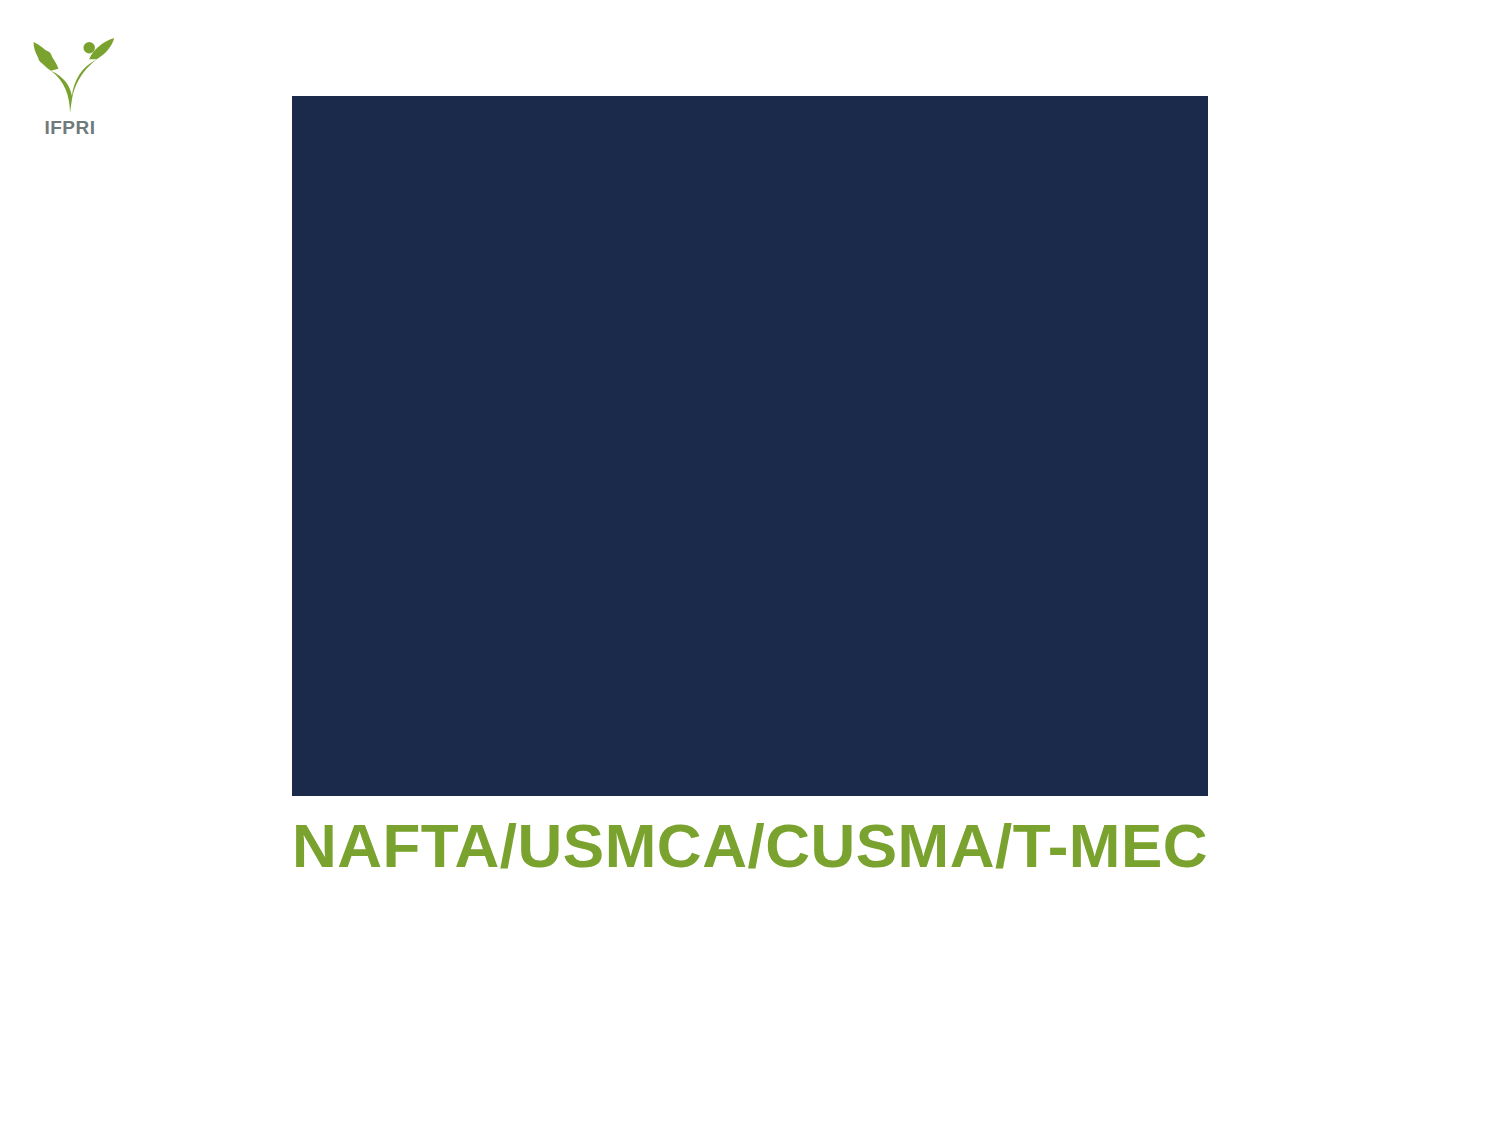IFPRI
NAFTA/USMCA/CUSMA/T-MEC